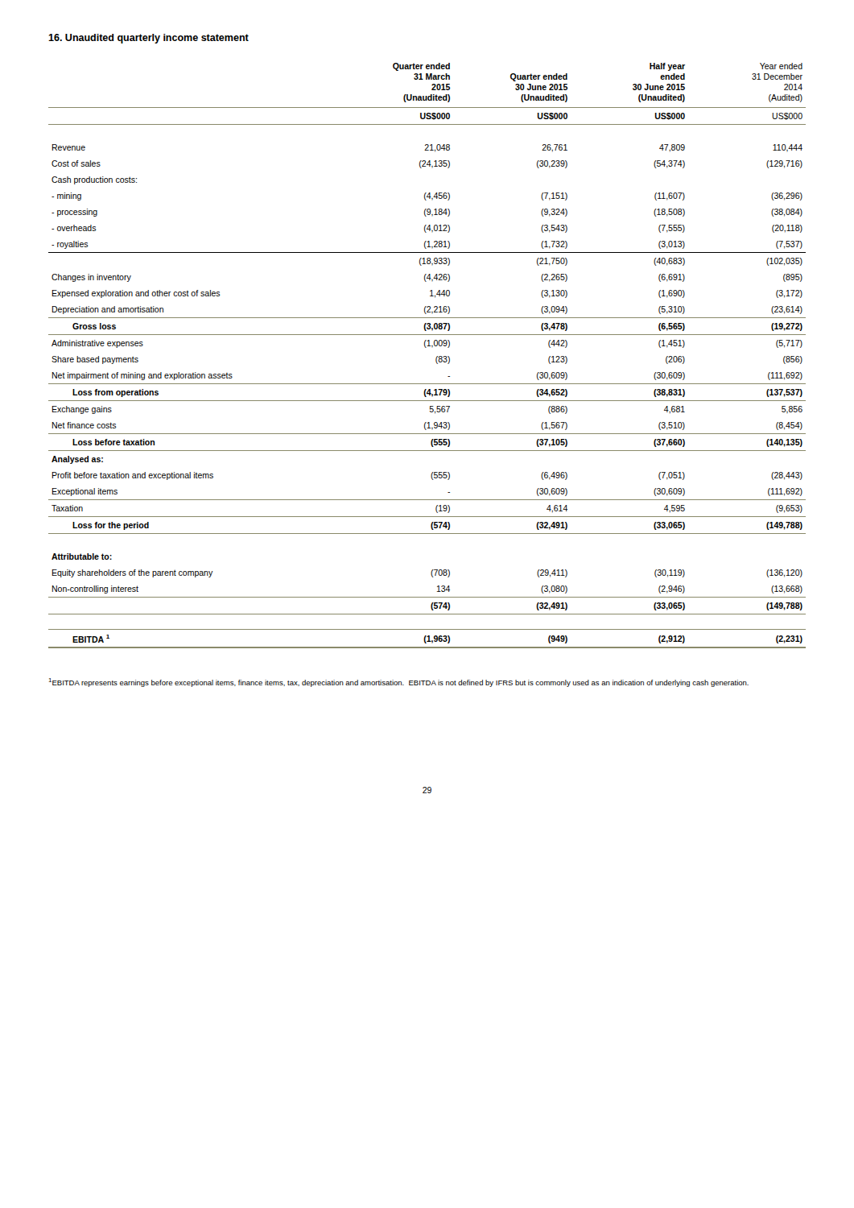16. Unaudited quarterly income statement
| | Quarter ended 31 March 2015 (Unaudited) | Quarter ended 30 June 2015 (Unaudited) | Half year ended 30 June 2015 (Unaudited) | Year ended 31 December 2014 (Audited) |
| | US$000 | US$000 | US$000 | US$000 |
| Revenue | 21,048 | 26,761 | 47,809 | 110,444 |
| Cost of sales | (24,135) | (30,239) | (54,374) | (129,716) |
| Cash production costs: | | | | |
| - mining | (4,456) | (7,151) | (11,607) | (36,296) |
| - processing | (9,184) | (9,324) | (18,508) | (38,084) |
| - overheads | (4,012) | (3,543) | (7,555) | (20,118) |
| - royalties | (1,281) | (1,732) | (3,013) | (7,537) |
| | (18,933) | (21,750) | (40,683) | (102,035) |
| Changes in inventory | (4,426) | (2,265) | (6,691) | (895) |
| Expensed exploration and other cost of sales | 1,440 | (3,130) | (1,690) | (3,172) |
| Depreciation and amortisation | (2,216) | (3,094) | (5,310) | (23,614) |
| Gross loss | (3,087) | (3,478) | (6,565) | (19,272) |
| Administrative expenses | (1,009) | (442) | (1,451) | (5,717) |
| Share based payments | (83) | (123) | (206) | (856) |
| Net impairment of mining and exploration assets | - | (30,609) | (30,609) | (111,692) |
| Loss from operations | (4,179) | (34,652) | (38,831) | (137,537) |
| Exchange gains | 5,567 | (886) | 4,681 | 5,856 |
| Net finance costs | (1,943) | (1,567) | (3,510) | (8,454) |
| Loss before taxation | (555) | (37,105) | (37,660) | (140,135) |
| Analysed as: | | | | |
| Profit before taxation and exceptional items | (555) | (6,496) | (7,051) | (28,443) |
| Exceptional items | - | (30,609) | (30,609) | (111,692) |
| Taxation | (19) | 4,614 | 4,595 | (9,653) |
| Loss for the period | (574) | (32,491) | (33,065) | (149,788) |
| Attributable to: | | | | |
| Equity shareholders of the parent company | (708) | (29,411) | (30,119) | (136,120) |
| Non-controlling interest | 134 | (3,080) | (2,946) | (13,668) |
| | (574) | (32,491) | (33,065) | (149,788) |
| EBITDA 1 | (1,963) | (949) | (2,912) | (2,231) |
1EBITDA represents earnings before exceptional items, finance items, tax, depreciation and amortisation. EBITDA is not defined by IFRS but is commonly used as an indication of underlying cash generation.
29